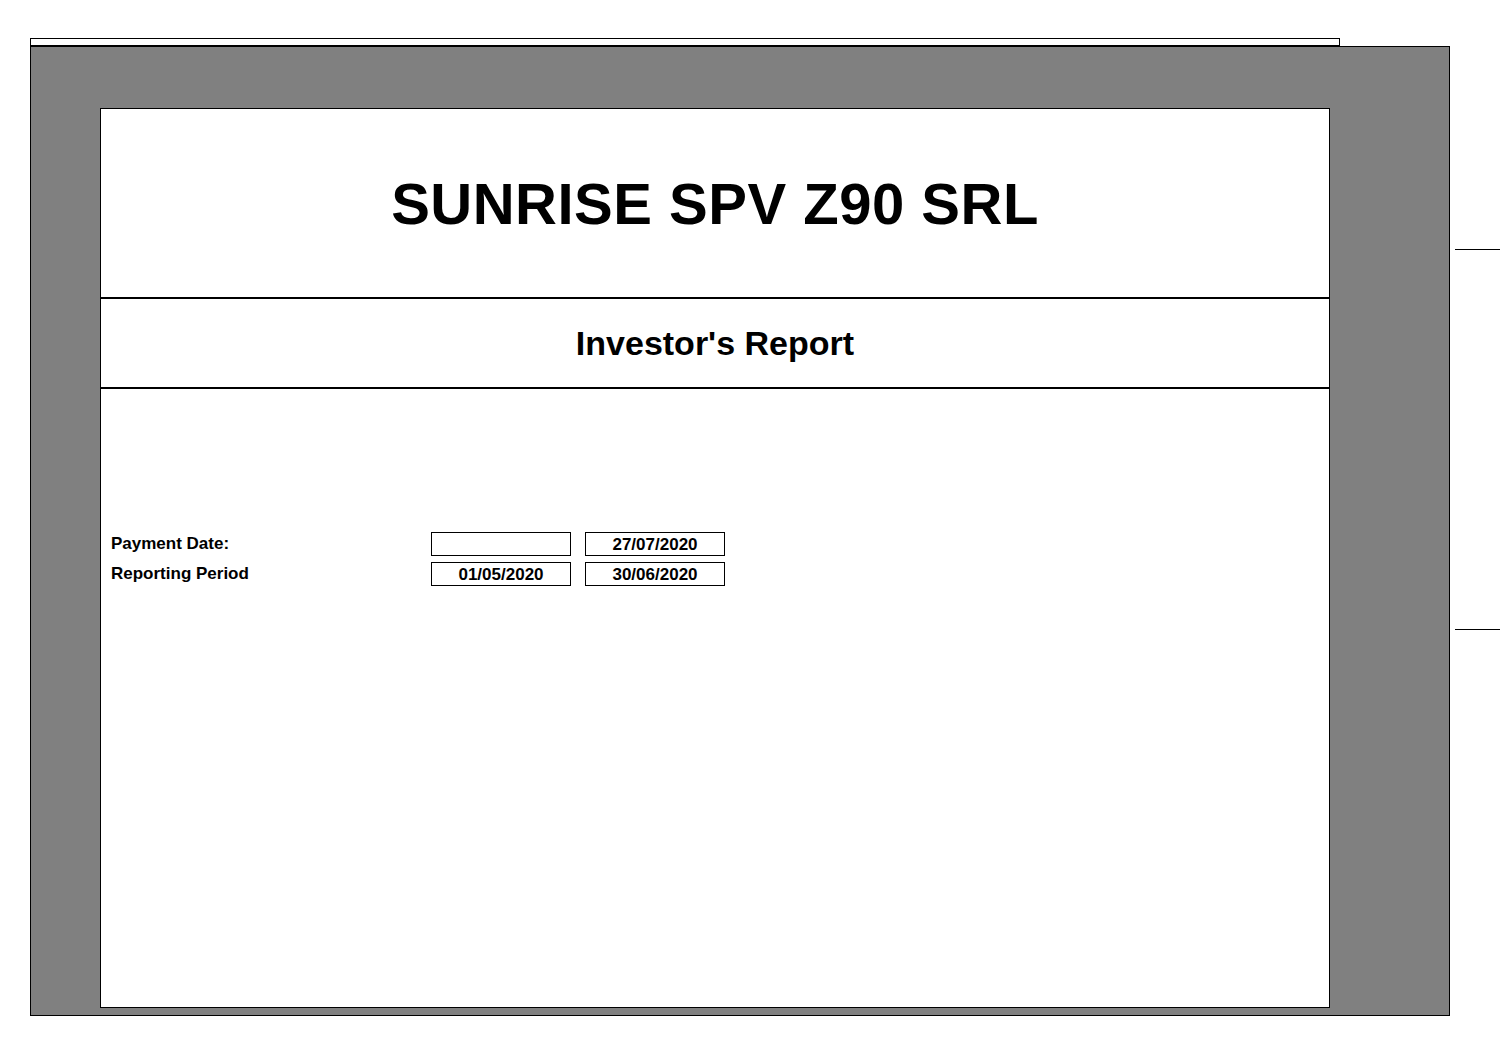SUNRISE SPV Z90 SRL
Investor's Report
| Payment Date: | | | | 27/07/2020 |
| Reporting Period | | 01/05/2020 | | 30/06/2020 |